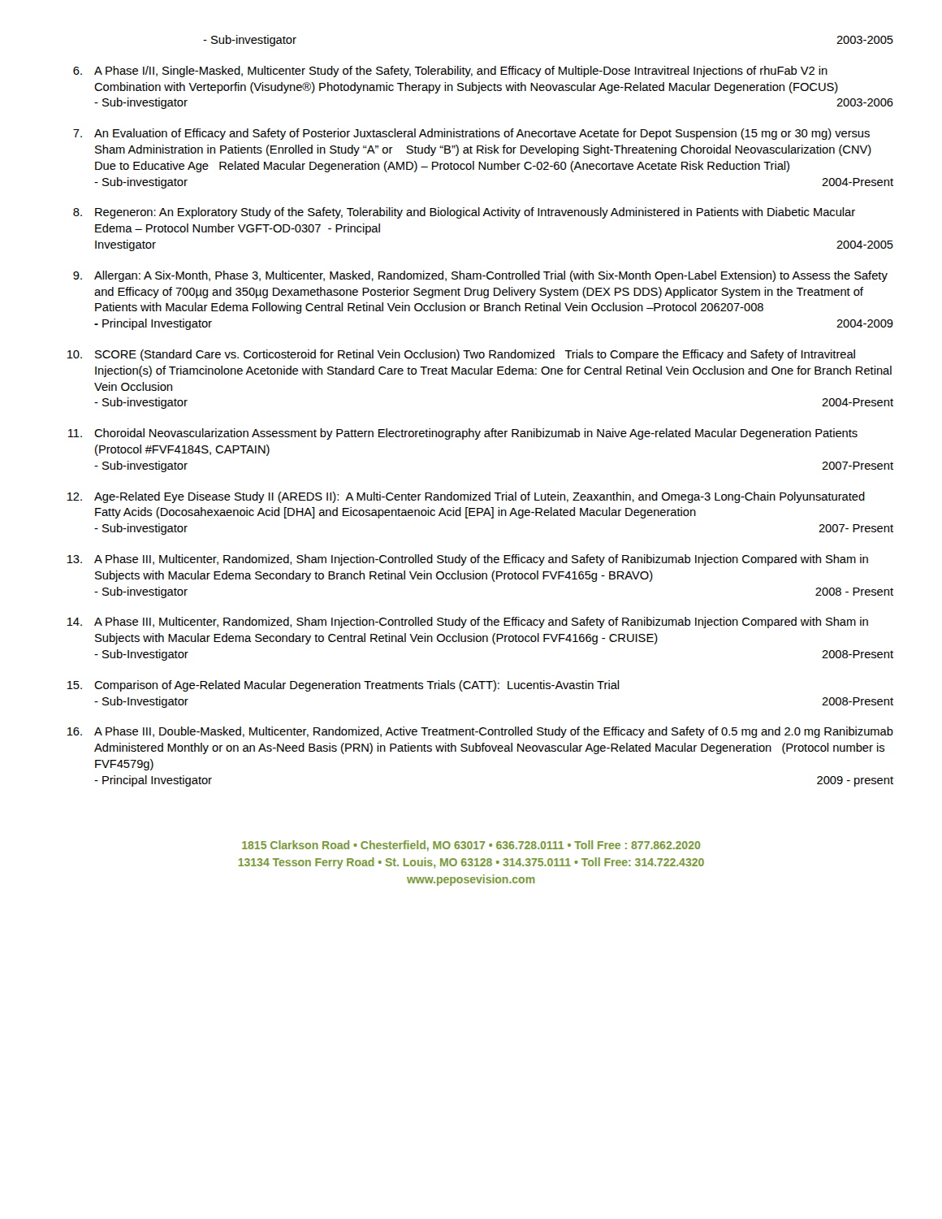- Sub-investigator 2003-2005
6.
A Phase I/II, Single-Masked, Multicenter Study of the Safety, Tolerability, and Efficacy of Multiple-Dose Intravitreal Injections of rhuFab V2 in Combination with Verteporfin (Visudyne®) Photodynamic Therapy in Subjects with Neovascular Age-Related Macular Degeneration (FOCUS)
- Sub-investigator 2003-2006
7.
An Evaluation of Efficacy and Safety of Posterior Juxtascleral Administrations of Anecortave Acetate for Depot Suspension (15 mg or 30 mg) versus Sham Administration in Patients (Enrolled in Study “A” or Study “B”) at Risk for Developing Sight-Threatening Choroidal Neovascularization (CNV) Due to Educative Age Related Macular Degeneration (AMD) – Protocol Number C-02-60 (Anecortave Acetate Risk Reduction Trial)
- Sub-investigator 2004-Present
8.
Regeneron: An Exploratory Study of the Safety, Tolerability and Biological Activity of Intravenously Administered in Patients with Diabetic Macular Edema – Protocol Number VGFT-OD-0307 - Principal
Investigator 2004-2005
9.
Allergan: A Six-Month, Phase 3, Multicenter, Masked, Randomized, Sham-Controlled Trial (with Six-Month Open-Label Extension) to Assess the Safety and Efficacy of 700µg and 350µg Dexamethasone Posterior Segment Drug Delivery System (DEX PS DDS) Applicator System in the Treatment of Patients with Macular Edema Following Central Retinal Vein Occlusion or Branch Retinal Vein Occlusion –Protocol 206207-008
- Principal Investigator 2004-2009
10.
SCORE (Standard Care vs. Corticosteroid for Retinal Vein Occlusion) Two Randomized Trials to Compare the Efficacy and Safety of Intravitreal Injection(s) of Triamcinolone Acetonide with Standard Care to Treat Macular Edema: One for Central Retinal Vein Occlusion and One for Branch Retinal Vein Occlusion
- Sub-investigator 2004-Present
11.
Choroidal Neovascularization Assessment by Pattern Electroretinography after Ranibizumab in Naive Age-related Macular Degeneration Patients (Protocol #FVF4184S, CAPTAIN)
- Sub-investigator 2007-Present
12.
Age-Related Eye Disease Study II (AREDS II): A Multi-Center Randomized Trial of Lutein, Zeaxanthin, and Omega-3 Long-Chain Polyunsaturated Fatty Acids (Docosahexaenoic Acid [DHA] and Eicosapentaenoic Acid [EPA] in Age-Related Macular Degeneration
- Sub-investigator 2007- Present
13.
A Phase III, Multicenter, Randomized, Sham Injection-Controlled Study of the Efficacy and Safety of Ranibizumab Injection Compared with Sham in Subjects with Macular Edema Secondary to Branch Retinal Vein Occlusion (Protocol FVF4165g - BRAVO)
- Sub-investigator 2008 - Present
14.
A Phase III, Multicenter, Randomized, Sham Injection-Controlled Study of the Efficacy and Safety of Ranibizumab Injection Compared with Sham in Subjects with Macular Edema Secondary to Central Retinal Vein Occlusion (Protocol FVF4166g - CRUISE)
- Sub-Investigator 2008-Present
15.
Comparison of Age-Related Macular Degeneration Treatments Trials (CATT): Lucentis-Avastin Trial
- Sub-Investigator 2008-Present
16.
A Phase III, Double-Masked, Multicenter, Randomized, Active Treatment-Controlled Study of the Efficacy and Safety of 0.5 mg and 2.0 mg Ranibizumab Administered Monthly or on an As-Need Basis (PRN) in Patients with Subfoveal Neovascular Age-Related Macular Degeneration (Protocol number is FVF4579g)
- Principal Investigator 2009 - present
1815 Clarkson Road • Chesterfield, MO 63017 • 636.728.0111 • Toll Free : 877.862.2020
13134 Tesson Ferry Road • St. Louis, MO 63128 • 314.375.0111 • Toll Free: 314.722.4320
www.peposevision.com